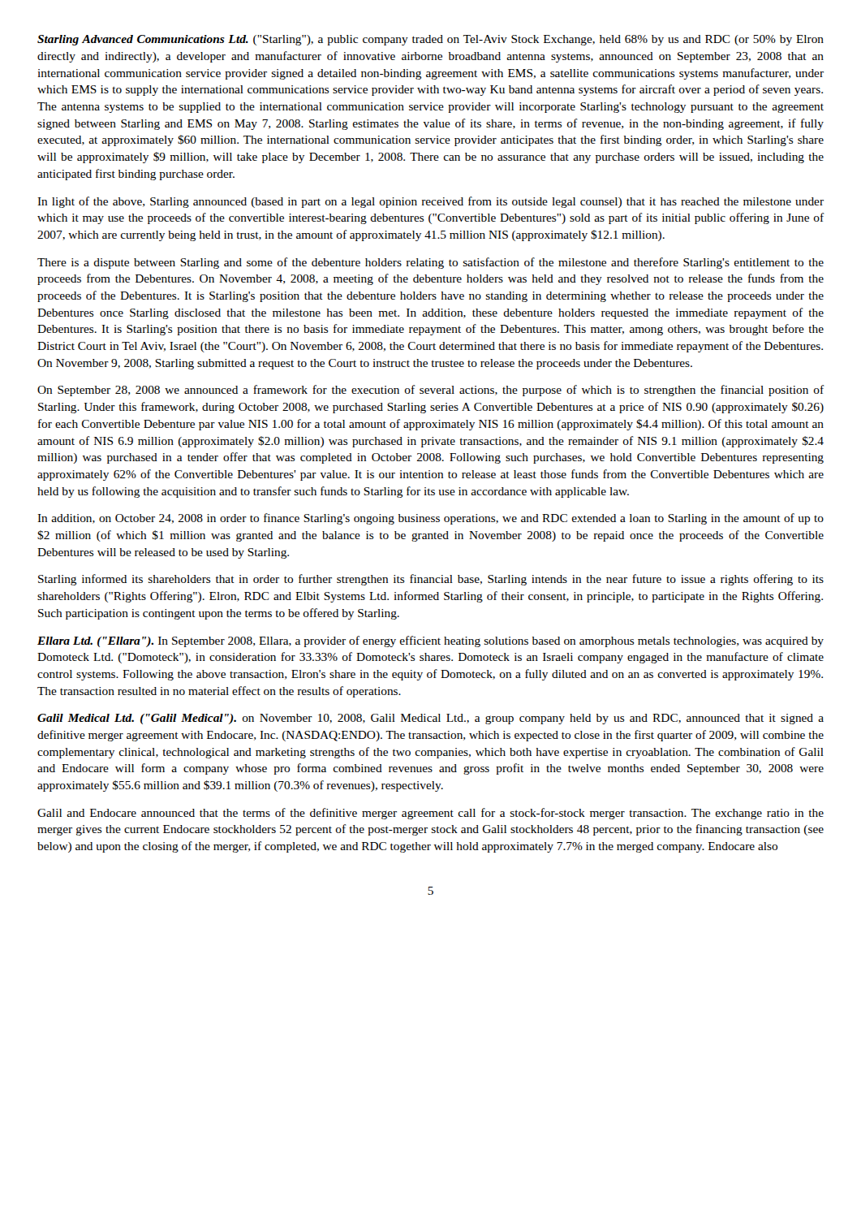Starling Advanced Communications Ltd. ("Starling"), a public company traded on Tel-Aviv Stock Exchange, held 68% by us and RDC (or 50% by Elron directly and indirectly), a developer and manufacturer of innovative airborne broadband antenna systems, announced on September 23, 2008 that an international communication service provider signed a detailed non-binding agreement with EMS, a satellite communications systems manufacturer, under which EMS is to supply the international communications service provider with two-way Ku band antenna systems for aircraft over a period of seven years. The antenna systems to be supplied to the international communication service provider will incorporate Starling's technology pursuant to the agreement signed between Starling and EMS on May 7, 2008. Starling estimates the value of its share, in terms of revenue, in the non-binding agreement, if fully executed, at approximately $60 million. The international communication service provider anticipates that the first binding order, in which Starling's share will be approximately $9 million, will take place by December 1, 2008. There can be no assurance that any purchase orders will be issued, including the anticipated first binding purchase order.
In light of the above, Starling announced (based in part on a legal opinion received from its outside legal counsel) that it has reached the milestone under which it may use the proceeds of the convertible interest-bearing debentures ("Convertible Debentures") sold as part of its initial public offering in June of 2007, which are currently being held in trust, in the amount of approximately 41.5 million NIS (approximately $12.1 million).
There is a dispute between Starling and some of the debenture holders relating to satisfaction of the milestone and therefore Starling's entitlement to the proceeds from the Debentures. On November 4, 2008, a meeting of the debenture holders was held and they resolved not to release the funds from the proceeds of the Debentures. It is Starling's position that the debenture holders have no standing in determining whether to release the proceeds under the Debentures once Starling disclosed that the milestone has been met. In addition, these debenture holders requested the immediate repayment of the Debentures. It is Starling's position that there is no basis for immediate repayment of the Debentures. This matter, among others, was brought before the District Court in Tel Aviv, Israel (the "Court"). On November 6, 2008, the Court determined that there is no basis for immediate repayment of the Debentures. On November 9, 2008, Starling submitted a request to the Court to instruct the trustee to release the proceeds under the Debentures.
On September 28, 2008 we announced a framework for the execution of several actions, the purpose of which is to strengthen the financial position of Starling. Under this framework, during October 2008, we purchased Starling series A Convertible Debentures at a price of NIS 0.90 (approximately $0.26) for each Convertible Debenture par value NIS 1.00 for a total amount of approximately NIS 16 million (approximately $4.4 million). Of this total amount an amount of NIS 6.9 million (approximately $2.0 million) was purchased in private transactions, and the remainder of NIS 9.1 million (approximately $2.4 million) was purchased in a tender offer that was completed in October 2008. Following such purchases, we hold Convertible Debentures representing approximately 62% of the Convertible Debentures' par value. It is our intention to release at least those funds from the Convertible Debentures which are held by us following the acquisition and to transfer such funds to Starling for its use in accordance with applicable law.
In addition, on October 24, 2008 in order to finance Starling's ongoing business operations, we and RDC extended a loan to Starling in the amount of up to $2 million (of which $1 million was granted and the balance is to be granted in November 2008) to be repaid once the proceeds of the Convertible Debentures will be released to be used by Starling.
Starling informed its shareholders that in order to further strengthen its financial base, Starling intends in the near future to issue a rights offering to its shareholders ("Rights Offering"). Elron, RDC and Elbit Systems Ltd. informed Starling of their consent, in principle, to participate in the Rights Offering. Such participation is contingent upon the terms to be offered by Starling.
Ellara Ltd. ("Ellara"). In September 2008, Ellara, a provider of energy efficient heating solutions based on amorphous metals technologies, was acquired by Domoteck Ltd. ("Domoteck"), in consideration for 33.33% of Domoteck's shares. Domoteck is an Israeli company engaged in the manufacture of climate control systems. Following the above transaction, Elron's share in the equity of Domoteck, on a fully diluted and on an as converted is approximately 19%. The transaction resulted in no material effect on the results of operations.
Galil Medical Ltd. ("Galil Medical"). on November 10, 2008, Galil Medical Ltd., a group company held by us and RDC, announced that it signed a definitive merger agreement with Endocare, Inc. (NASDAQ:ENDO). The transaction, which is expected to close in the first quarter of 2009, will combine the complementary clinical, technological and marketing strengths of the two companies, which both have expertise in cryoablation. The combination of Galil and Endocare will form a company whose pro forma combined revenues and gross profit in the twelve months ended September 30, 2008 were approximately $55.6 million and $39.1 million (70.3% of revenues), respectively.
Galil and Endocare announced that the terms of the definitive merger agreement call for a stock-for-stock merger transaction. The exchange ratio in the merger gives the current Endocare stockholders 52 percent of the post-merger stock and Galil stockholders 48 percent, prior to the financing transaction (see below) and upon the closing of the merger, if completed, we and RDC together will hold approximately 7.7% in the merged company. Endocare also
5